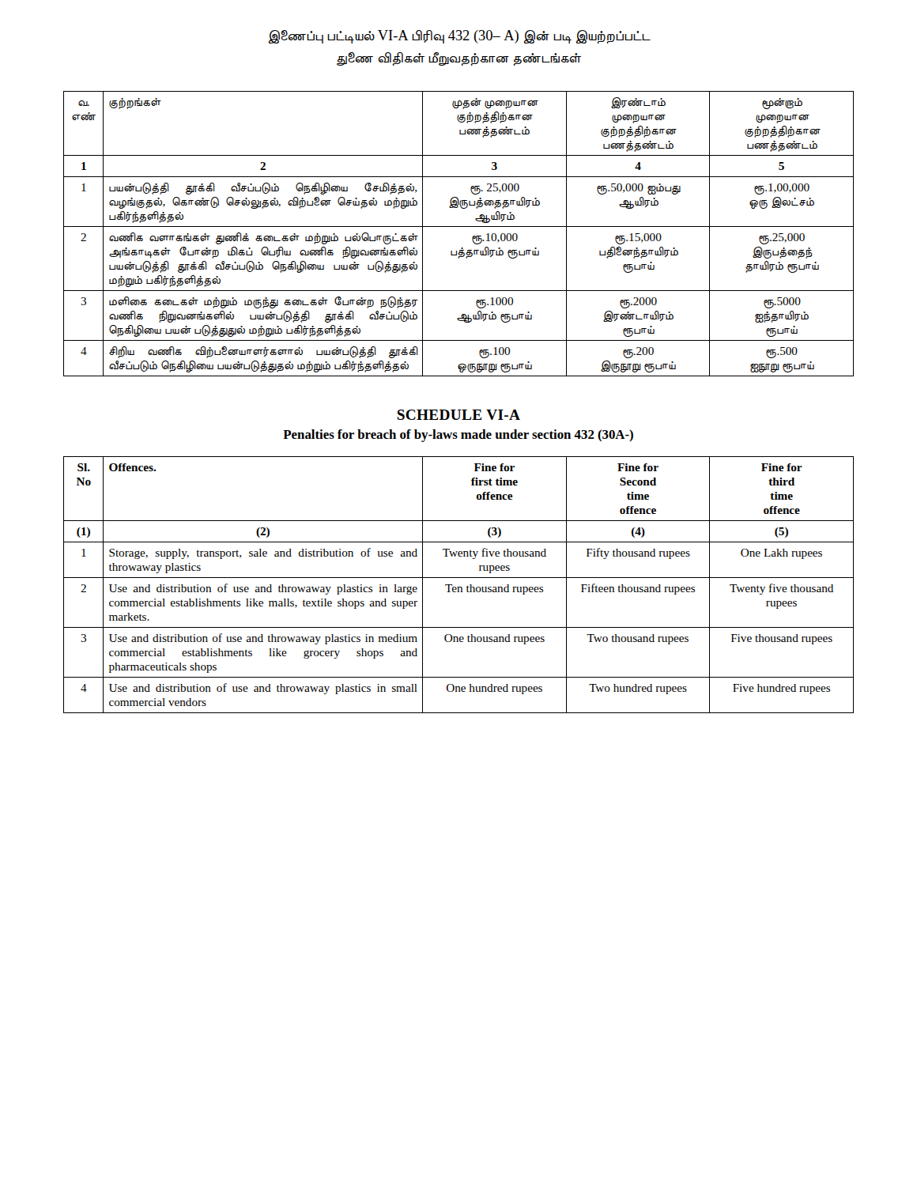இணைப்பு பட்டியல் VI-A பிரிவு 432 (30– A) இன் படி இயற்றப்பட்ட
துணை விதிகள் மீறுவதற்கான தண்டங்கள்
| வ. எண் | குற்றங்கள் | முதன் முறையான குற்றத்திற்கான பணத்தண்டம் | இரண்டாம் முறையான குற்றத்திற்கான பணத்தண்டம் | மூன்றாம் முறையான குற்றத்திற்கான பணத்தண்டம் |
| --- | --- | --- | --- | --- |
| 1 | 2 | 3 | 4 | 5 |
| 1 | பயன்படுத்தி தூக்கி வீசப்படும் நெகிழியை சேமித்தல், வழங்குதல், கொண்டு செல்லுதல், விற்பனை செய்தல் மற்றும் பகிர்ந்தளித்தல் | ரூ. 25,000 இருபத்தைதாயிரம் ஆயிரம் | ரூ.50,000 ஐம்பது ஆயிரம் | ரூ.1,00,000 ஒரு இலட்சம் |
| 2 | வணிக வளாகங்கள் துணிக் கடைகள் மற்றும் பல்பொருட்கள் அங்காடிகள் போன்ற மிகப் பெரிய வணிக நிறுவனங்களில் பயன்படுத்தி தூக்கி வீசப்படும் நெகிழியை பயன் படுத்துதல் மற்றும் பகிர்ந்தளித்தல் | ரூ.10,000 பத்தாயிரம் ரூபாய் | ரூ.15,000 பதினைந்தாயிரம் ரூபாய் | ரூ.25,000 இருபத்தைந் தாயிரம் ரூபாய் |
| 3 | மளிகை கடைகள் மற்றும் மருந்து கடைகள் போன்ற நடுந்தர வணிக நிறுவனங்களில் பயன்படுத்தி தூக்கி வீசப்படும் நெகிழியை பயன் படுத்துதுல் மற்றும் பகிர்ந்தளித்தல் | ரூ.1000 ஆயிரம் ரூபாய் | ரூ.2000 இரண்டாயிரம் ரூபாய் | ரூ.5000 ஐந்தாயிரம் ரூபாய் |
| 4 | சிறிய வணிக விற்பனையாளர்களால் பயன்படுத்தி தூக்கி வீசப்படும் நெகிழியை பயன்படுத்துதல் மற்றும் பகிர்ந்தளித்தல் | ரூ.100 ஒருநூறு ரூபாய் | ரூ.200 இருநூறு ரூபாய் | ரூ.500 ஐநூறு ரூபாய் |
SCHEDULE VI-A
Penalties for breach of by-laws made under section 432 (30A-)
| Sl. No | Offences. | Fine for first time offence | Fine for Second time offence | Fine for third time offence |
| --- | --- | --- | --- | --- |
| (1) | (2) | (3) | (4) | (5) |
| 1 | Storage, supply, transport, sale and distribution of use and throwaway plastics | Twenty five thousand rupees | Fifty thousand rupees | One Lakh rupees |
| 2 | Use and distribution of use and throwaway plastics in large commercial establishments like malls, textile shops and super markets. | Ten thousand rupees | Fifteen thousand rupees | Twenty five thousand rupees |
| 3 | Use and distribution of use and throwaway plastics in medium commercial establishments like grocery shops and pharmaceuticals shops | One thousand rupees | Two thousand rupees | Five thousand rupees |
| 4 | Use and distribution of use and throwaway plastics in small commercial vendors | One hundred rupees | Two hundred rupees | Five hundred rupees |